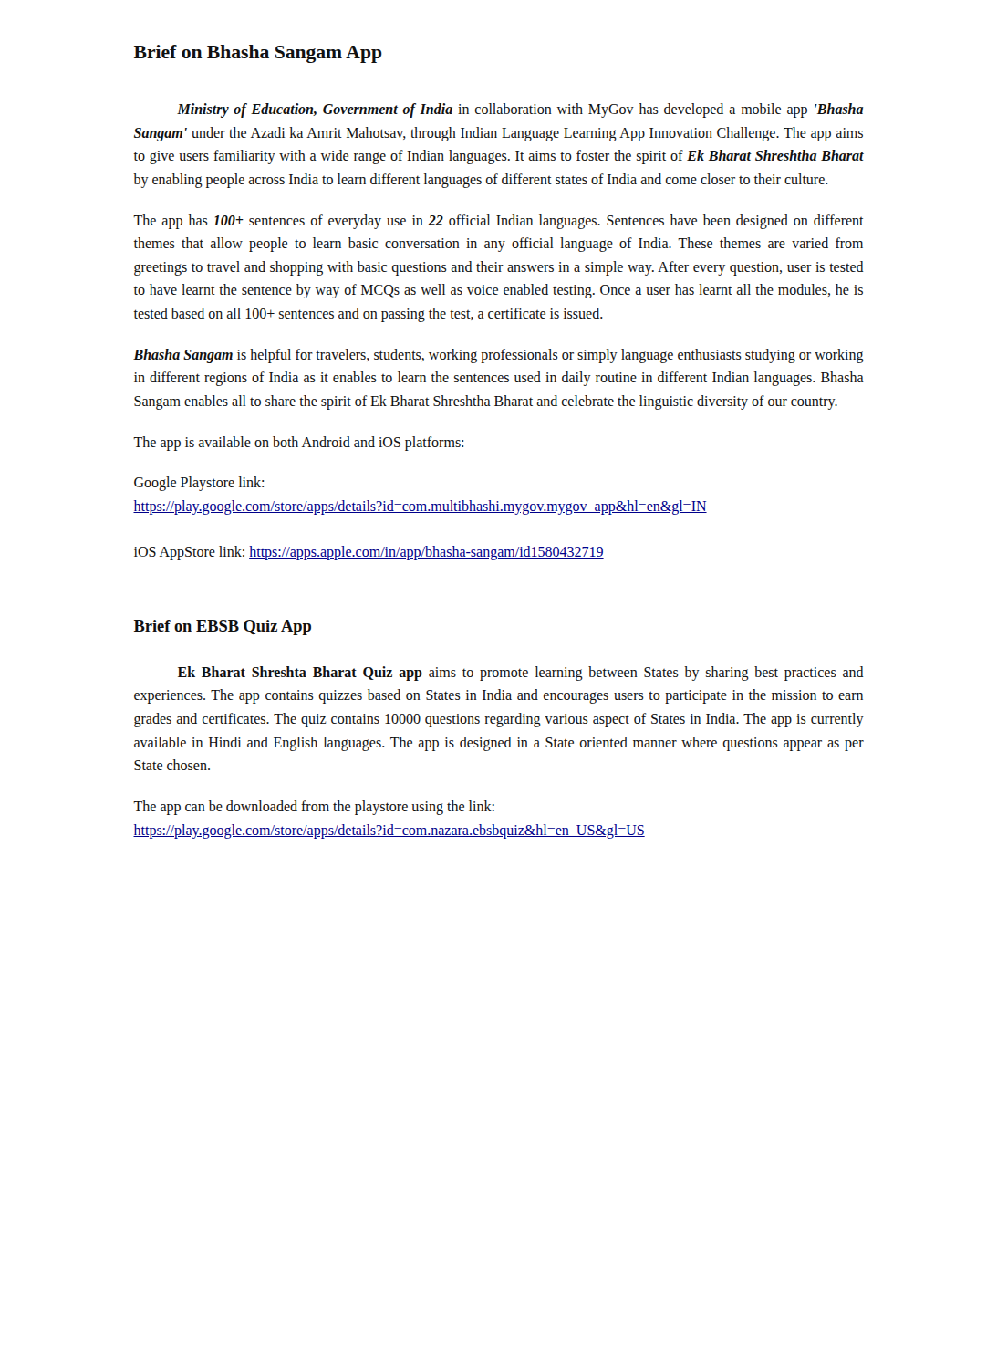Brief on Bhasha Sangam App
Ministry of Education, Government of India in collaboration with MyGov has developed a mobile app 'Bhasha Sangam' under the Azadi ka Amrit Mahotsav, through Indian Language Learning App Innovation Challenge. The app aims to give users familiarity with a wide range of Indian languages. It aims to foster the spirit of Ek Bharat Shreshtha Bharat by enabling people across India to learn different languages of different states of India and come closer to their culture.
The app has 100+ sentences of everyday use in 22 official Indian languages. Sentences have been designed on different themes that allow people to learn basic conversation in any official language of India. These themes are varied from greetings to travel and shopping with basic questions and their answers in a simple way. After every question, user is tested to have learnt the sentence by way of MCQs as well as voice enabled testing. Once a user has learnt all the modules, he is tested based on all 100+ sentences and on passing the test, a certificate is issued.
Bhasha Sangam is helpful for travelers, students, working professionals or simply language enthusiasts studying or working in different regions of India as it enables to learn the sentences used in daily routine in different Indian languages. Bhasha Sangam enables all to share the spirit of Ek Bharat Shreshtha Bharat and celebrate the linguistic diversity of our country.
The app is available on both Android and iOS platforms:
Google Playstore link:
https://play.google.com/store/apps/details?id=com.multibhashi.mygov.mygov_app&hl=en&gl=IN
iOS AppStore link: https://apps.apple.com/in/app/bhasha-sangam/id1580432719
Brief on EBSB Quiz App
Ek Bharat Shreshta Bharat Quiz app aims to promote learning between States by sharing best practices and experiences. The app contains quizzes based on States in India and encourages users to participate in the mission to earn grades and certificates. The quiz contains 10000 questions regarding various aspect of States in India. The app is currently available in Hindi and English languages. The app is designed in a State oriented manner where questions appear as per State chosen.
The app can be downloaded from the playstore using the link:
https://play.google.com/store/apps/details?id=com.nazara.ebsbquiz&hl=en_US&gl=US